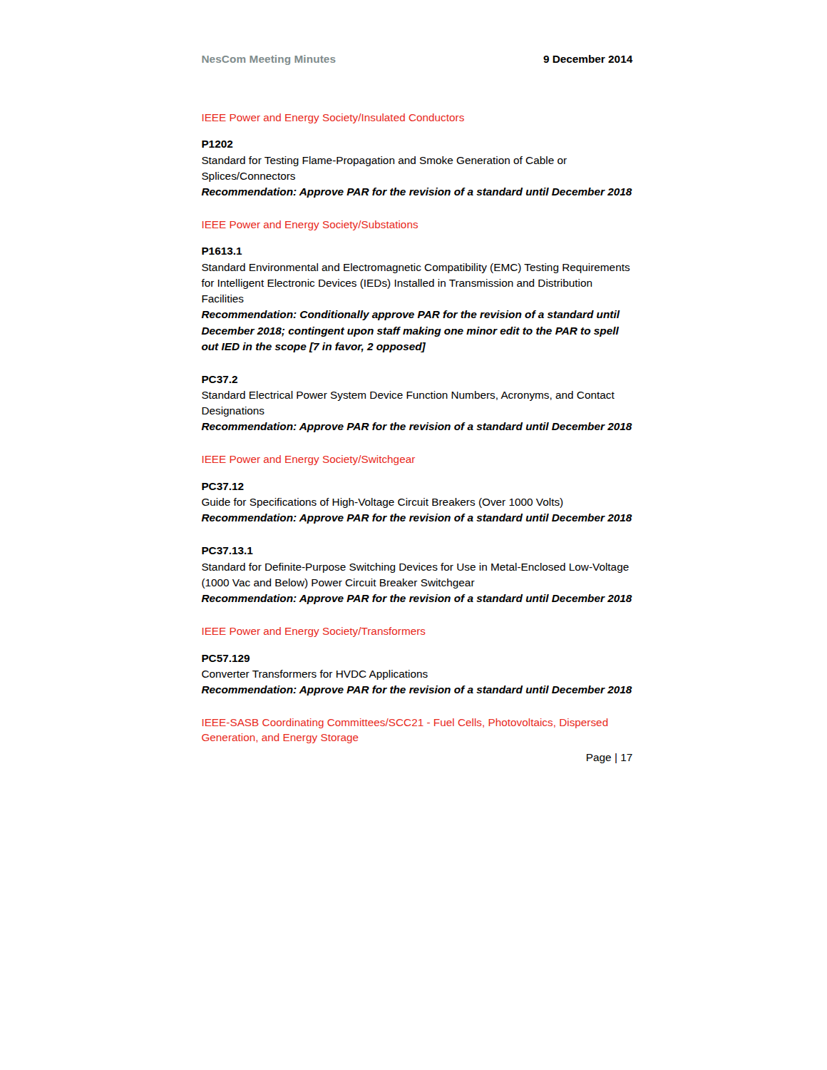NesCom Meeting Minutes
9 December 2014
IEEE Power and Energy Society/Insulated Conductors
P1202
Standard for Testing Flame-Propagation and Smoke Generation of Cable or Splices/Connectors
Recommendation: Approve PAR for the revision of a standard until December 2018
IEEE Power and Energy Society/Substations
P1613.1
Standard Environmental and Electromagnetic Compatibility (EMC) Testing Requirements for Intelligent Electronic Devices (IEDs) Installed in Transmission and Distribution Facilities
Recommendation: Conditionally approve PAR for the revision of a standard until December 2018; contingent upon staff making one minor edit to the PAR to spell out IED in the scope [7 in favor, 2 opposed]
PC37.2
Standard Electrical Power System Device Function Numbers, Acronyms, and Contact Designations
Recommendation: Approve PAR for the revision of a standard until December 2018
IEEE Power and Energy Society/Switchgear
PC37.12
Guide for Specifications of High-Voltage Circuit Breakers (Over 1000 Volts)
Recommendation: Approve PAR for the revision of a standard until December 2018
PC37.13.1
Standard for Definite-Purpose Switching Devices for Use in Metal-Enclosed Low-Voltage (1000 Vac and Below) Power Circuit Breaker Switchgear
Recommendation: Approve PAR for the revision of a standard until December 2018
IEEE Power and Energy Society/Transformers
PC57.129
Converter Transformers for HVDC Applications
Recommendation: Approve PAR for the revision of a standard until December 2018
IEEE-SASB Coordinating Committees/SCC21 - Fuel Cells, Photovoltaics, Dispersed Generation, and Energy Storage
Page | 17